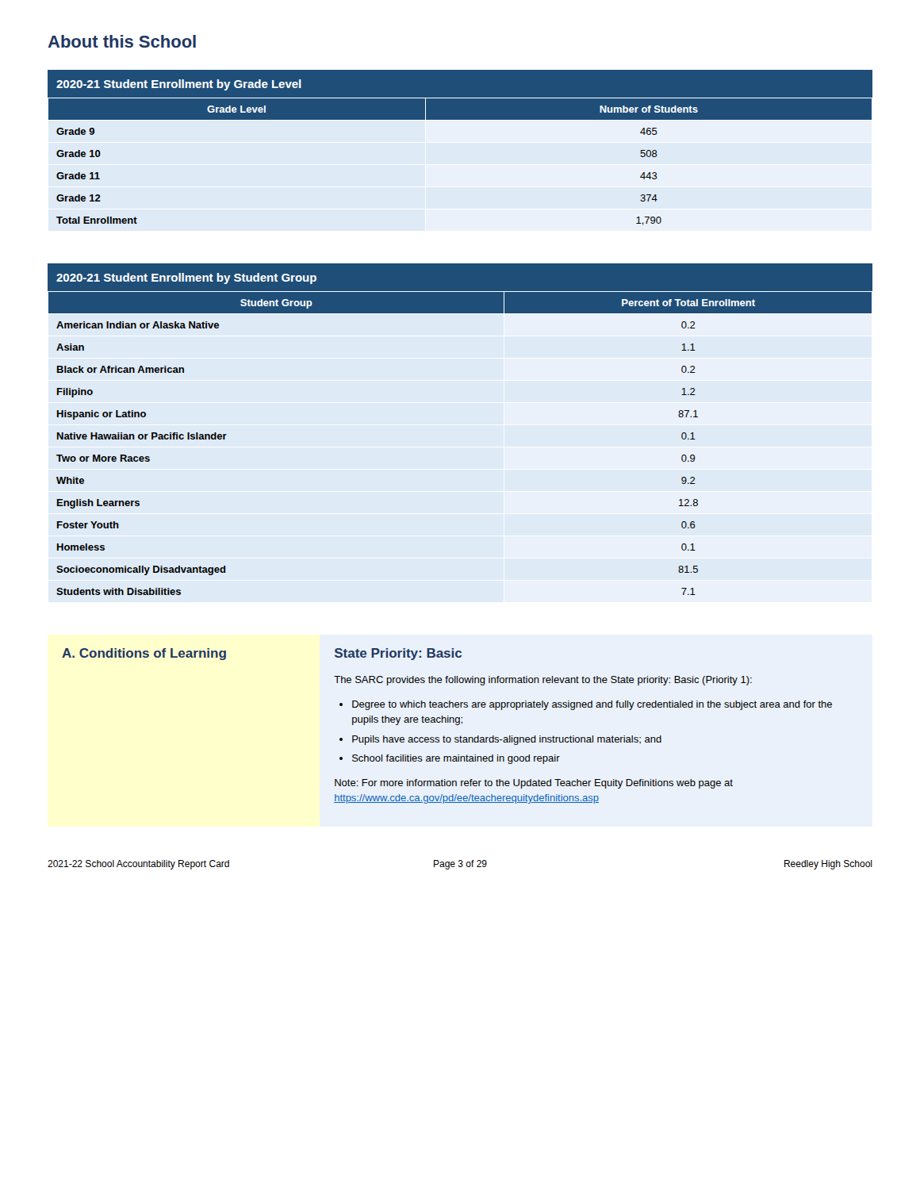About this School
2020-21 Student Enrollment by Grade Level
| Grade Level | Number of Students |
| --- | --- |
| Grade 9 | 465 |
| Grade 10 | 508 |
| Grade 11 | 443 |
| Grade 12 | 374 |
| Total Enrollment | 1,790 |
2020-21 Student Enrollment by Student Group
| Student Group | Percent of Total Enrollment |
| --- | --- |
| American Indian or Alaska Native | 0.2 |
| Asian | 1.1 |
| Black or African American | 0.2 |
| Filipino | 1.2 |
| Hispanic or Latino | 87.1 |
| Native Hawaiian or Pacific Islander | 0.1 |
| Two or More Races | 0.9 |
| White | 9.2 |
| English Learners | 12.8 |
| Foster Youth | 0.6 |
| Homeless | 0.1 |
| Socioeconomically Disadvantaged | 81.5 |
| Students with Disabilities | 7.1 |
A. Conditions of Learning
State Priority: Basic
The SARC provides the following information relevant to the State priority: Basic (Priority 1):
Degree to which teachers are appropriately assigned and fully credentialed in the subject area and for the pupils they are teaching;
Pupils have access to standards-aligned instructional materials; and
School facilities are maintained in good repair
Note: For more information refer to the Updated Teacher Equity Definitions web page at https://www.cde.ca.gov/pd/ee/teacherequitydefinitions.asp
2021-22 School Accountability Report Card
Page 3 of 29
Reedley High School